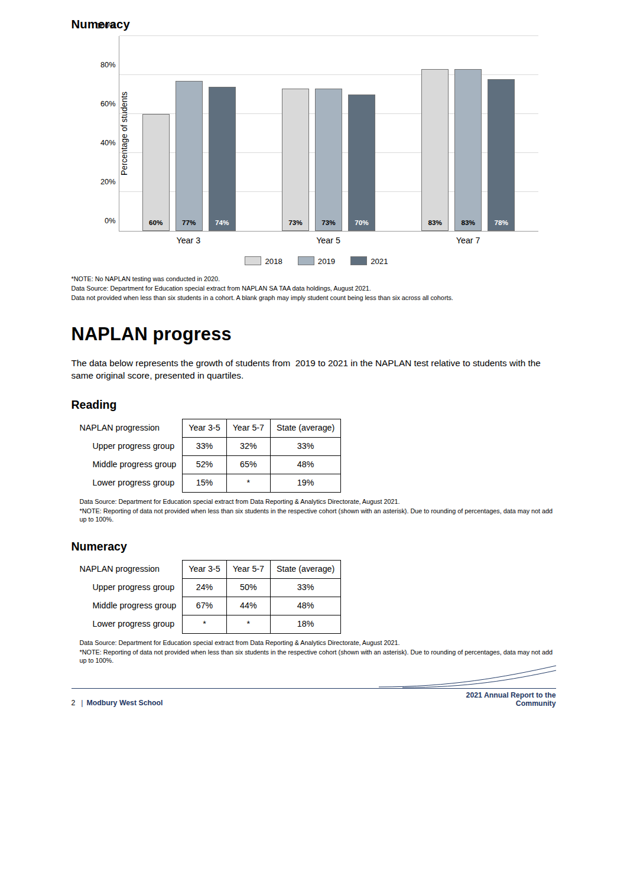Numeracy
Percentage of students
100%
80%
60%
40%
20%
0%
60%
77%
74%
73%
73%
70%
83%
83%
78%
Year 3
Year 5
Year 7
2018 2019 2021
*NOTE: No NAPLAN testing was conducted in 2020.
Data Source: Department for Education special extract from NAPLAN SA TAA data holdings, August 2021.
Data not provided when less than six students in a cohort. A blank graph may imply student count being less than six across all cohorts.
NAPLAN progress
The data below represents the growth of students from 2019 to 2021 in the NAPLAN test relative to students with the same original score, presented in quartiles.
Reading
| NAPLAN progression | Year 3-5 | Year 5-7 | State (average) |
| --- | --- | --- | --- |
| Upper progress group | 33% | 32% | 33% |
| Middle progress group | 52% | 65% | 48% |
| Lower progress group | 15% | * | 19% |
Data Source: Department for Education special extract from Data Reporting & Analytics Directorate, August 2021.
*NOTE: Reporting of data not provided when less than six students in the respective cohort (shown with an asterisk). Due to rounding of percentages, data may not add up to 100%.
Numeracy
| NAPLAN progression | Year 3-5 | Year 5-7 | State (average) |
| --- | --- | --- | --- |
| Upper progress group | 24% | 50% | 33% |
| Middle progress group | 67% | 44% | 48% |
| Lower progress group | * | * | 18% |
Data Source: Department for Education special extract from Data Reporting & Analytics Directorate, August 2021.
*NOTE: Reporting of data not provided when less than six students in the respective cohort (shown with an asterisk). Due to rounding of percentages, data may not add up to 100%.
2|Modbury West School
2021 Annual Report to the
Community